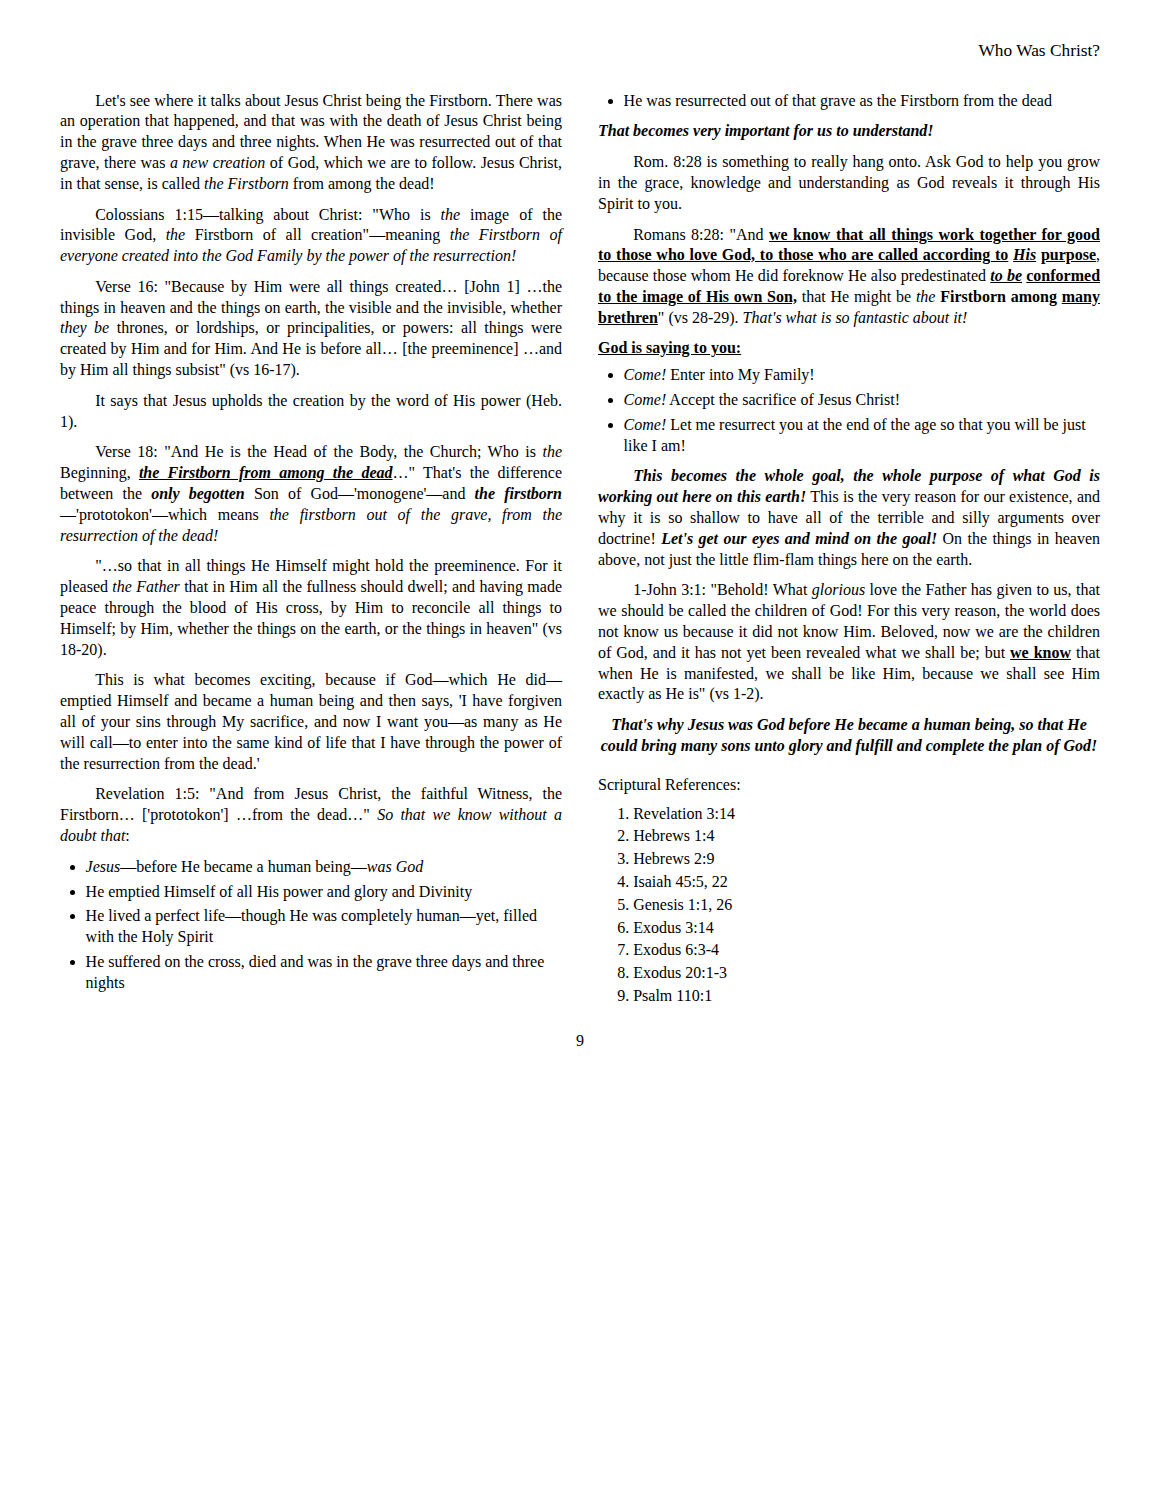Who Was Christ?
Let's see where it talks about Jesus Christ being the Firstborn. There was an operation that happened, and that was with the death of Jesus Christ being in the grave three days and three nights. When He was resurrected out of that grave, there was a new creation of God, which we are to follow. Jesus Christ, in that sense, is called the Firstborn from among the dead!
Colossians 1:15—talking about Christ: "Who is the image of the invisible God, the Firstborn of all creation"—meaning the Firstborn of everyone created into the God Family by the power of the resurrection!
Verse 16: "Because by Him were all things created… [John 1] …the things in heaven and the things on earth, the visible and the invisible, whether they be thrones, or lordships, or principalities, or powers: all things were created by Him and for Him. And He is before all… [the preeminence] …and by Him all things subsist" (vs 16-17).
It says that Jesus upholds the creation by the word of His power (Heb. 1).
Verse 18: "And He is the Head of the Body, the Church; Who is the Beginning, the Firstborn from among the dead…" That's the difference between the only begotten Son of God—'monogene'—and the firstborn—'prototokon'—which means the firstborn out of the grave, from the resurrection of the dead!
"…so that in all things He Himself might hold the preeminence. For it pleased the Father that in Him all the fullness should dwell; and having made peace through the blood of His cross, by Him to reconcile all things to Himself; by Him, whether the things on the earth, or the things in heaven" (vs 18-20).
This is what becomes exciting, because if God—which He did—emptied Himself and became a human being and then says, 'I have forgiven all of your sins through My sacrifice, and now I want you—as many as He will call—to enter into the same kind of life that I have through the power of the resurrection from the dead.'
Revelation 1:5: "And from Jesus Christ, the faithful Witness, the Firstborn… ['prototokon'] …from the dead…" So that we know without a doubt that:
Jesus—before He became a human being—was God
He emptied Himself of all His power and glory and Divinity
He lived a perfect life—though He was completely human—yet, filled with the Holy Spirit
He suffered on the cross, died and was in the grave three days and three nights
He was resurrected out of that grave as the Firstborn from the dead
That becomes very important for us to understand!
Rom. 8:28 is something to really hang onto. Ask God to help you grow in the grace, knowledge and understanding as God reveals it through His Spirit to you.
Romans 8:28: "And we know that all things work together for good to those who love God, to those who are called according to His purpose, because those whom He did foreknow He also predestinated to be conformed to the image of His own Son, that He might be the Firstborn among many brethren" (vs 28-29). That's what is so fantastic about it!
God is saying to you:
Come! Enter into My Family!
Come! Accept the sacrifice of Jesus Christ!
Come! Let me resurrect you at the end of the age so that you will be just like I am!
This becomes the whole goal, the whole purpose of what God is working out here on this earth! This is the very reason for our existence, and why it is so shallow to have all of the terrible and silly arguments over doctrine! Let's get our eyes and mind on the goal! On the things in heaven above, not just the little flim-flam things here on the earth.
1-John 3:1: "Behold! What glorious love the Father has given to us, that we should be called the children of God! For this very reason, the world does not know us because it did not know Him. Beloved, now we are the children of God, and it has not yet been revealed what we shall be; but we know that when He is manifested, we shall be like Him, because we shall see Him exactly as He is" (vs 1-2).
That's why Jesus was God before He became a human being, so that He could bring many sons unto glory and fulfill and complete the plan of God!
Scriptural References:
Revelation 3:14
Hebrews 1:4
Hebrews 2:9
Isaiah 45:5, 22
Genesis 1:1, 26
Exodus 3:14
Exodus 6:3-4
Exodus 20:1-3
Psalm 110:1
9